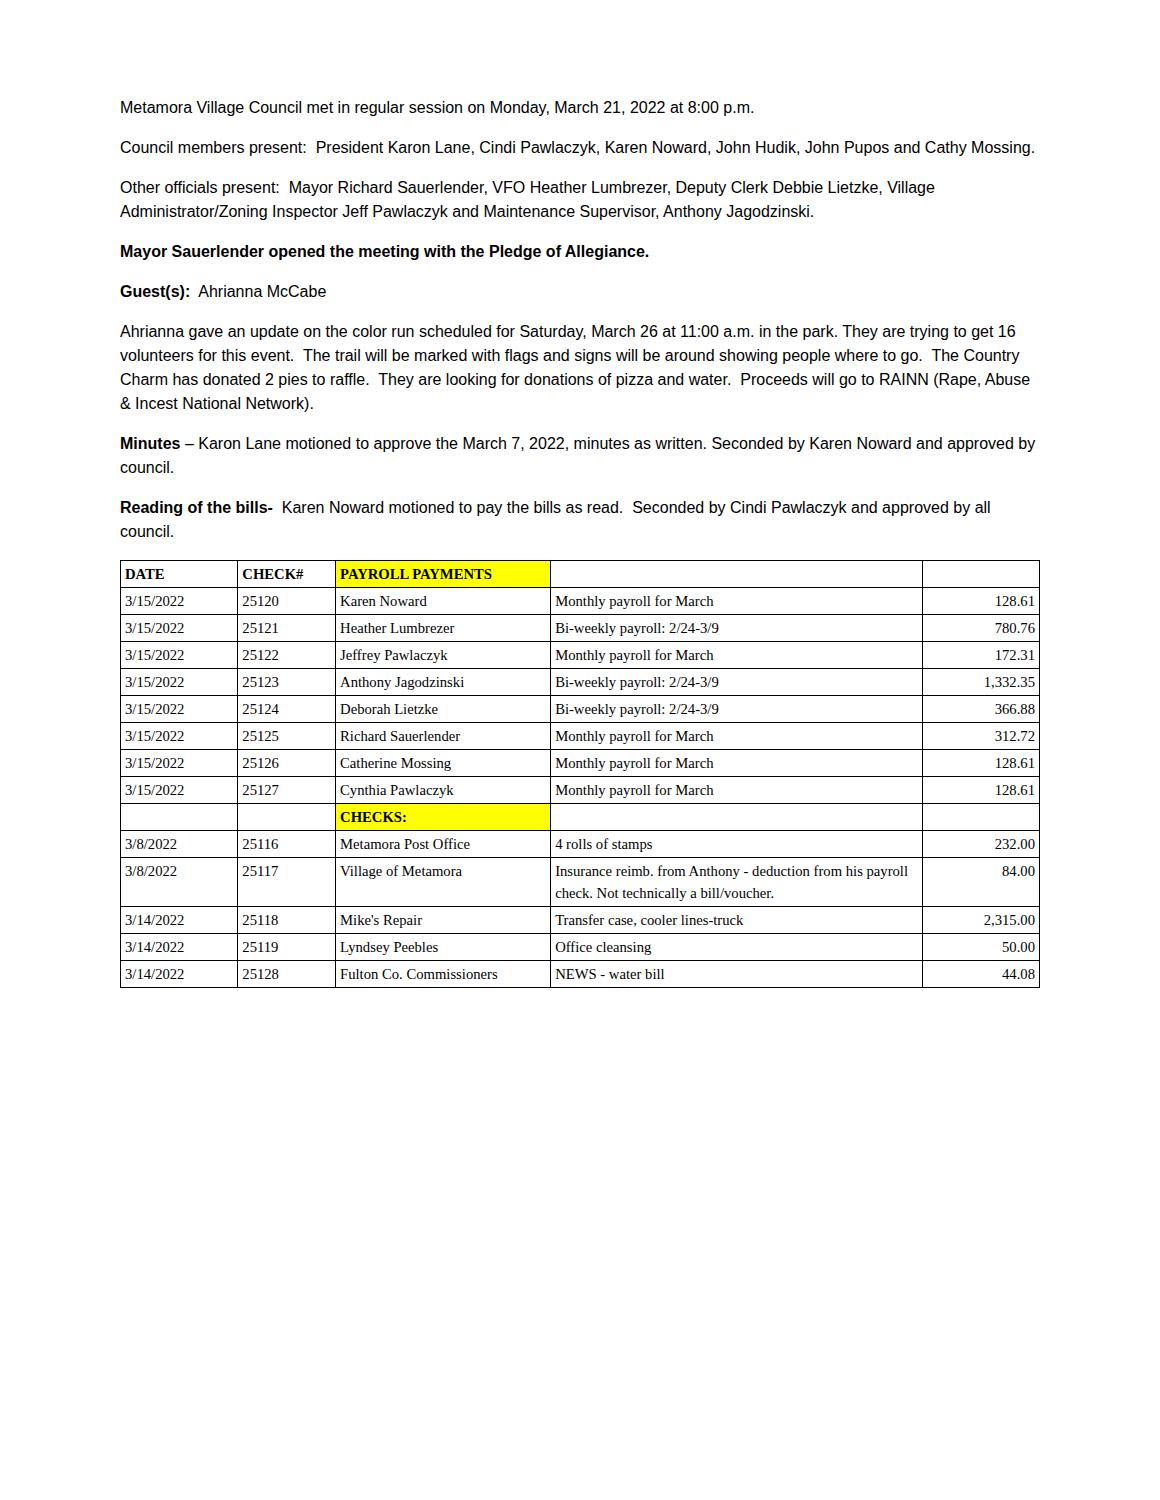Metamora Village Council met in regular session on Monday, March 21, 2022 at 8:00 p.m.
Council members present: President Karon Lane, Cindi Pawlaczyk, Karen Noward, John Hudik, John Pupos and Cathy Mossing.
Other officials present: Mayor Richard Sauerlender, VFO Heather Lumbrezer, Deputy Clerk Debbie Lietzke, Village Administrator/Zoning Inspector Jeff Pawlaczyk and Maintenance Supervisor, Anthony Jagodzinski.
Mayor Sauerlender opened the meeting with the Pledge of Allegiance.
Guest(s): Ahrianna McCabe
Ahrianna gave an update on the color run scheduled for Saturday, March 26 at 11:00 a.m. in the park. They are trying to get 16 volunteers for this event. The trail will be marked with flags and signs will be around showing people where to go. The Country Charm has donated 2 pies to raffle. They are looking for donations of pizza and water. Proceeds will go to RAINN (Rape, Abuse & Incest National Network).
Minutes – Karon Lane motioned to approve the March 7, 2022, minutes as written. Seconded by Karen Noward and approved by council.
Reading of the bills- Karen Noward motioned to pay the bills as read. Seconded by Cindi Pawlaczyk and approved by all council.
| DATE | CHECK# | PAYROLL PAYMENTS | | |
| 3/15/2022 | 25120 | Karen Noward | Monthly payroll for March | 128.61 |
| 3/15/2022 | 25121 | Heather Lumbrezer | Bi-weekly payroll: 2/24-3/9 | 780.76 |
| 3/15/2022 | 25122 | Jeffrey Pawlaczyk | Monthly payroll for March | 172.31 |
| 3/15/2022 | 25123 | Anthony Jagodzinski | Bi-weekly payroll: 2/24-3/9 | 1,332.35 |
| 3/15/2022 | 25124 | Deborah Lietzke | Bi-weekly payroll: 2/24-3/9 | 366.88 |
| 3/15/2022 | 25125 | Richard Sauerlender | Monthly payroll for March | 312.72 |
| 3/15/2022 | 25126 | Catherine Mossing | Monthly payroll for March | 128.61 |
| 3/15/2022 | 25127 | Cynthia Pawlaczyk | Monthly payroll for March | 128.61 |
| | | CHECKS: | | |
| 3/8/2022 | 25116 | Metamora Post Office | 4 rolls of stamps | 232.00 |
| 3/8/2022 | 25117 | Village of Metamora | Insurance reimb. from Anthony - deduction from his payroll check. Not technically a bill/voucher. | 84.00 |
| 3/14/2022 | 25118 | Mike's Repair | Transfer case, cooler lines-truck | 2,315.00 |
| 3/14/2022 | 25119 | Lyndsey Peebles | Office cleansing | 50.00 |
| 3/14/2022 | 25128 | Fulton Co. Commissioners | NEWS - water bill | 44.08 |